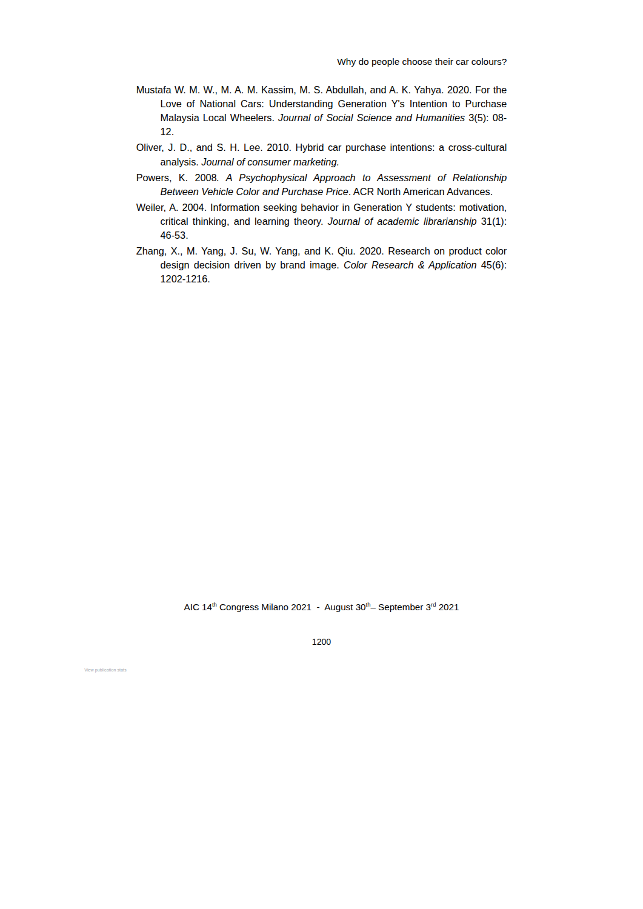Why do people choose their car colours?
Mustafa W. M. W., M. A. M. Kassim, M. S. Abdullah, and A. K. Yahya. 2020. For the Love of National Cars: Understanding Generation Y's Intention to Purchase Malaysia Local Wheelers. Journal of Social Science and Humanities 3(5): 08-12.
Oliver, J. D., and S. H. Lee. 2010. Hybrid car purchase intentions: a cross-cultural analysis. Journal of consumer marketing.
Powers, K. 2008. A Psychophysical Approach to Assessment of Relationship Between Vehicle Color and Purchase Price. ACR North American Advances.
Weiler, A. 2004. Information seeking behavior in Generation Y students: motivation, critical thinking, and learning theory. Journal of academic librarianship 31(1): 46-53.
Zhang, X., M. Yang, J. Su, W. Yang, and K. Qiu. 2020. Research on product color design decision driven by brand image. Color Research & Application 45(6): 1202-1216.
AIC 14th Congress Milano 2021 - August 30th– September 3rd 2021
1200
View publication stats